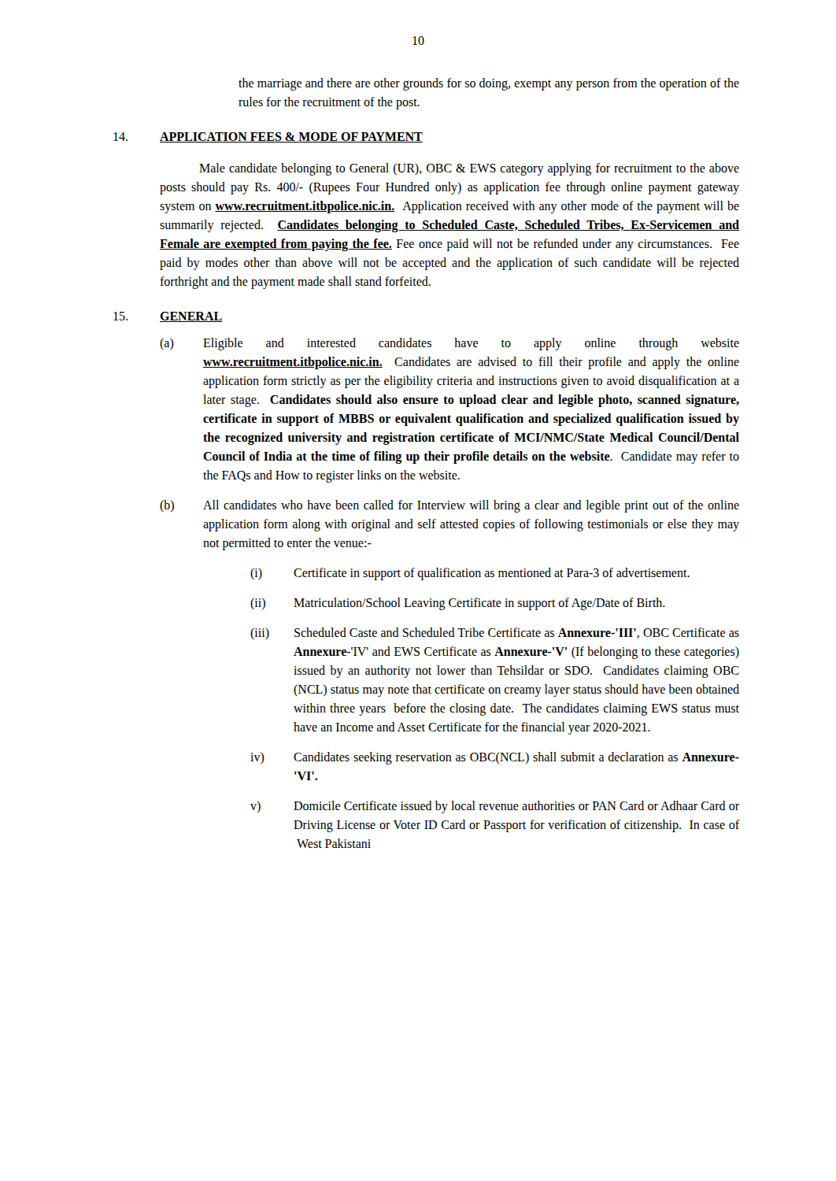10
the marriage and there are other grounds for so doing, exempt any person from the operation of the rules for the recruitment of the post.
14.
APPLICATION FEES & MODE OF PAYMENT
Male candidate belonging to General (UR), OBC & EWS category applying for recruitment to the above posts should pay Rs. 400/- (Rupees Four Hundred only) as application fee through online payment gateway system on www.recruitment.itbpolice.nic.in. Application received with any other mode of the payment will be summarily rejected. Candidates belonging to Scheduled Caste, Scheduled Tribes, Ex-Servicemen and Female are exempted from paying the fee. Fee once paid will not be refunded under any circumstances. Fee paid by modes other than above will not be accepted and the application of such candidate will be rejected forthright and the payment made shall stand forfeited.
15.
GENERAL
(a)
Eligible and interested candidates have to apply online through website www.recruitment.itbpolice.nic.in. Candidates are advised to fill their profile and apply the online application form strictly as per the eligibility criteria and instructions given to avoid disqualification at a later stage. Candidates should also ensure to upload clear and legible photo, scanned signature, certificate in support of MBBS or equivalent qualification and specialized qualification issued by the recognized university and registration certificate of MCI/NMC/State Medical Council/Dental Council of India at the time of filing up their profile details on the website. Candidate may refer to the FAQs and How to register links on the website.
(b)
All candidates who have been called for Interview will bring a clear and legible print out of the online application form along with original and self attested copies of following testimonials or else they may not permitted to enter the venue:-
(i)
Certificate in support of qualification as mentioned at Para-3 of advertisement.
(ii)
Matriculation/School Leaving Certificate in support of Age/Date of Birth.
(iii)
Scheduled Caste and Scheduled Tribe Certificate as Annexure-'III', OBC Certificate as Annexure-'IV' and EWS Certificate as Annexure-'V' (If belonging to these categories) issued by an authority not lower than Tehsildar or SDO. Candidates claiming OBC (NCL) status may note that certificate on creamy layer status should have been obtained within three years before the closing date. The candidates claiming EWS status must have an Income and Asset Certificate for the financial year 2020-2021.
iv)
Candidates seeking reservation as OBC(NCL) shall submit a declaration as Annexure-'VI'.
v)
Domicile Certificate issued by local revenue authorities or PAN Card or Adhaar Card or Driving License or Voter ID Card or Passport for verification of citizenship. In case of West Pakistani